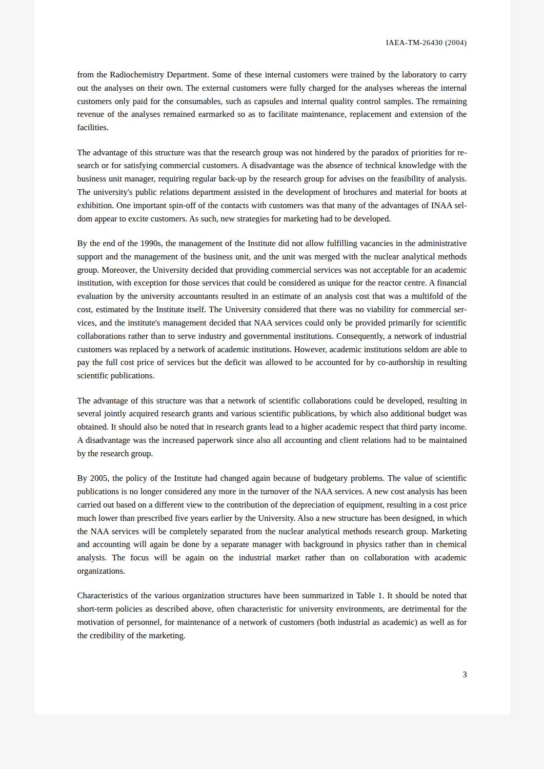IAEA-TM-26430 (2004)
from the Radiochemistry Department. Some of these internal customers were trained by the laboratory to carry out the analyses on their own. The external customers were fully charged for the analyses whereas the internal customers only paid for the consumables, such as capsules and internal quality control samples. The remaining revenue of the analyses remained earmarked so as to facilitate maintenance, replacement and extension of the facilities.
The advantage of this structure was that the research group was not hindered by the paradox of priorities for research or for satisfying commercial customers. A disadvantage was the absence of technical knowledge with the business unit manager, requiring regular back-up by the research group for advises on the feasibility of analysis. The university's public relations department assisted in the development of brochures and material for boots at exhibition. One important spin-off of the contacts with customers was that many of the advantages of INAA seldom appear to excite customers. As such, new strategies for marketing had to be developed.
By the end of the 1990s, the management of the Institute did not allow fulfilling vacancies in the administrative support and the management of the business unit, and the unit was merged with the nuclear analytical methods group. Moreover, the University decided that providing commercial services was not acceptable for an academic institution, with exception for those services that could be considered as unique for the reactor centre. A financial evaluation by the university accountants resulted in an estimate of an analysis cost that was a multifold of the cost, estimated by the Institute itself. The University considered that there was no viability for commercial services, and the institute's management decided that NAA services could only be provided primarily for scientific collaborations rather than to serve industry and governmental institutions. Consequently, a network of industrial customers was replaced by a network of academic institutions. However, academic institutions seldom are able to pay the full cost price of services but the deficit was allowed to be accounted for by co-authorship in resulting scientific publications.
The advantage of this structure was that a network of scientific collaborations could be developed, resulting in several jointly acquired research grants and various scientific publications, by which also additional budget was obtained. It should also be noted that in research grants lead to a higher academic respect that third party income. A disadvantage was the increased paperwork since also all accounting and client relations had to be maintained by the research group.
By 2005, the policy of the Institute had changed again because of budgetary problems. The value of scientific publications is no longer considered any more in the turnover of the NAA services. A new cost analysis has been carried out based on a different view to the contribution of the depreciation of equipment, resulting in a cost price much lower than prescribed five years earlier by the University. Also a new structure has been designed, in which the NAA services will be completely separated from the nuclear analytical methods research group. Marketing and accounting will again be done by a separate manager with background in physics rather than in chemical analysis. The focus will be again on the industrial market rather than on collaboration with academic organizations.
Characteristics of the various organization structures have been summarized in Table 1. It should be noted that short-term policies as described above, often characteristic for university environments, are detrimental for the motivation of personnel, for maintenance of a network of customers (both industrial as academic) as well as for the credibility of the marketing.
3